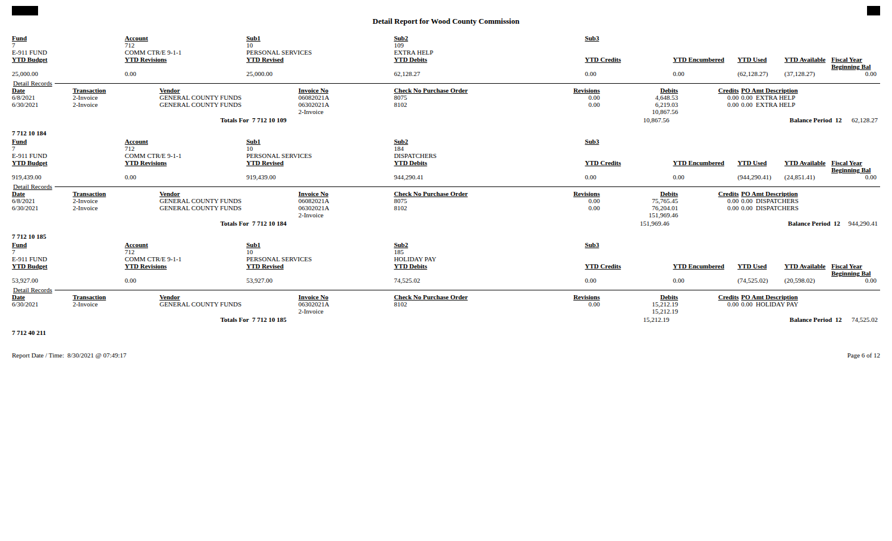Detail Report for Wood County Commission
| Fund | Account | Sub1 | Sub2 | Sub3 |
| 7 | 712 | 10 | 109 | |
| E-911 FUND | COMM CTR/E 9-1-1 | PERSONAL SERVICES | EXTRA HELP | |
| YTD Budget | YTD Revisions | YTD Revised | YTD Debits | / YTD Credits / YTD Encumbered / YTD Used / YTD Available / Fiscal Year Beginning Bal / |
| 25,000.00 | 0.00 | 25,000.00 | 62,128.27 | / 0.00 / 0.00 / (62,128.27) / (37,128.27) / 0.00 / |
Detail Records
| Date | Transaction | Vendor | Invoice No | Check No Purchase Order | Revisions | Debits | Credits | PO Amt Description |
| 6/8/2021 | 2-Invoice | GENERAL COUNTY FUNDS | 06082021A | 8075 | 0.00 | 4,648.53 | 0.00 | 0.00 EXTRA HELP |
| 6/30/2021 | 2-Invoice | GENERAL COUNTY FUNDS | 06302021A | 8102 | 0.00 | 6,219.03 | 0.00 | 0.00 EXTRA HELP |
| | | | 2-Invoice | | | 10,867.56 | | |
| | Totals For 7 712 10 109 | | 10,867.56 | | Balance Period 12 62,128.27 |
7 712 10 184
| Fund | Account | Sub1 | Sub2 | Sub3 |
| 7 | 712 | 10 | 184 | |
| E-911 FUND | COMM CTR/E 9-1-1 | PERSONAL SERVICES | DISPATCHERS | |
| YTD Budget | YTD Revisions | YTD Revised | YTD Debits | / YTD Credits / YTD Encumbered / YTD Used / YTD Available / Fiscal Year Beginning Bal / |
| 919,439.00 | 0.00 | 919,439.00 | 944,290.41 | / 0.00 / 0.00 / (944,290.41) / (24,851.41) / 0.00 / |
Detail Records
| Date | Transaction | Vendor | Invoice No | Check No Purchase Order | Revisions | Debits | Credits | PO Amt Description |
| 6/8/2021 | 2-Invoice | GENERAL COUNTY FUNDS | 06082021A | 8075 | 0.00 | 75,765.45 | 0.00 | 0.00 DISPATCHERS |
| 6/30/2021 | 2-Invoice | GENERAL COUNTY FUNDS | 06302021A | 8102 | 0.00 | 76,204.01 | 0.00 | 0.00 DISPATCHERS |
| | | | 2-Invoice | | | 151,969.46 | | |
| | Totals For 7 712 10 184 | | 151,969.46 | | Balance Period 12 944,290.41 |
7 712 10 185
| Fund | Account | Sub1 | Sub2 | Sub3 |
| 7 | 712 | 10 | 185 | |
| E-911 FUND | COMM CTR/E 9-1-1 | PERSONAL SERVICES | HOLIDAY PAY | |
| YTD Budget | YTD Revisions | YTD Revised | YTD Debits | / YTD Credits / YTD Encumbered / YTD Used / YTD Available / Fiscal Year Beginning Bal / |
| 53,927.00 | 0.00 | 53,927.00 | 74,525.02 | / 0.00 / 0.00 / (74,525.02) / (20,598.02) / 0.00 / |
Detail Records
| Date | Transaction | Vendor | Invoice No | Check No Purchase Order | Revisions | Debits | Credits | PO Amt Description |
| 6/30/2021 | 2-Invoice | GENERAL COUNTY FUNDS | 06302021A | 8102 | 0.00 | 15,212.19 | 0.00 | 0.00 HOLIDAY PAY |
| | | | 2-Invoice | | | 15,212.19 | | |
| | Totals For 7 712 10 185 | | 15,212.19 | | Balance Period 12 74,525.02 |
7 712 40 211
Report Date / Time: 8/30/2021 @ 07:49:17
Page 6 of 12